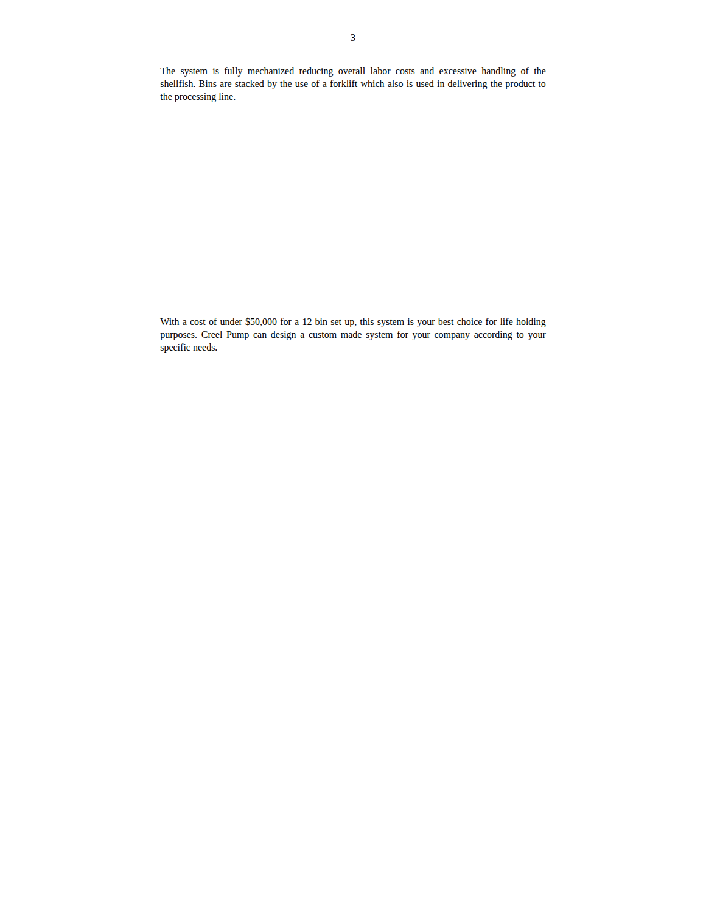3
The system is fully mechanized reducing overall labor costs and excessive handling of the shellfish. Bins are stacked by the use of a forklift which also is used in delivering the product to the processing line.
With a cost of under $50,000 for a 12 bin set up, this system is your best choice for life holding purposes. Creel Pump can design a custom made system for your company according to your specific needs.